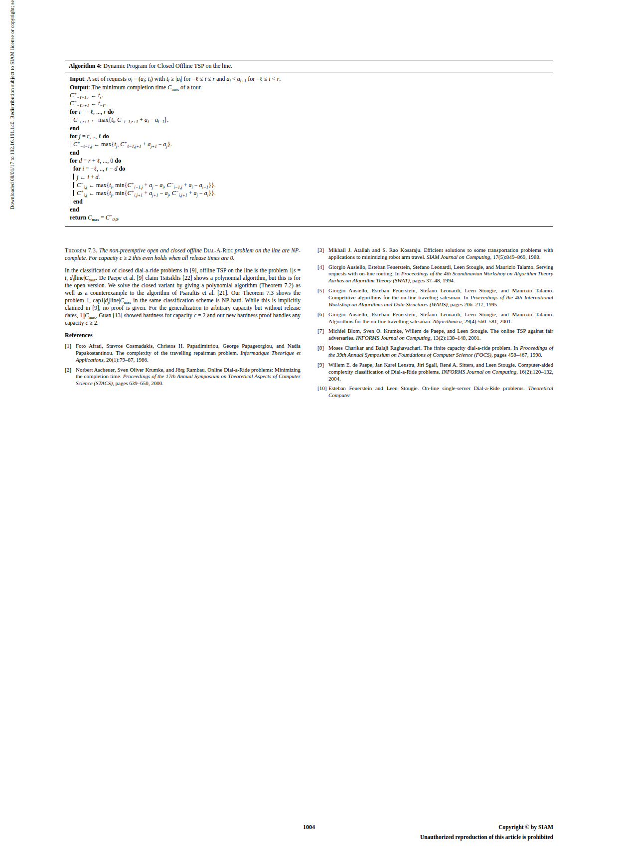Downloaded 08/01/17 to 192.16.191.140. Redistribution subject to SIAM license or copyright; see http://www.siam.org/journals/ojsa.php
Algorithm 4: Dynamic Program for Closed Offline TSP on the line.
Input: A set of requests σi = (ai; ti) with ti ≥ |ai| for −ℓ ≤ i ≤ r and ai < ai+1 for −ℓ ≤ i < r.
Output: The minimum completion time Cmax of a tour.
C+−ℓ−1,r ← tr.
C−−ℓ,r+1 ← t−ℓ.
for i = −ℓ, ..., r do
C−i,r+1 ← max{ti, C−i−1,r+1 + ai − ai−1}.
end
for j = r, .., ℓ do
C+−ℓ−1,j ← max{tj, C+ℓ−1,j+1 + aj+1 − aj}.
end
for d = r + ℓ, ..., 0 do
for i = −ℓ, .., r − d do
j ← i + d.
C−i,j ← max{ti, min{C+i−1,j + aj − ai, C−i−1,j + ai − ai−1}}.
C+i,j ← max{tj, min{C+i,j+1 + aj+1 − aj, C−i,j+1 + aj − ai}}.
end
end
return Cmax = C+0,0.
Theorem 7.3. The non-preemptive open and closed offline Dial-A-Ride problem on the line are NP-complete. For capacity c ≥ 2 this even holds when all release times are 0.
In the classification of closed dial-a-ride problems in [9], offline TSP on the line is the problem 1|s = t, dj|line|Cmax. De Paepe et al. [9] claim Tsitsiklis [22] shows a polynomial algorithm, but this is for the open version. We solve the closed variant by giving a polynomial algorithm (Theorem 7.2) as well as a counterexample to the algorithm of Psaraftis et al. [21]. Our Theorem 7.3 shows the problem 1, cap1|dj|line|Cmax in the same classification scheme is NP-hard. While this is implicitly claimed in [9], no proof is given. For the generalization to arbitrary capacity but without release dates, 1||Cmax, Guan [13] showed hardness for capacity c = 2 and our new hardness proof handles any capacity c ≥ 2.
References
[1] Foto Afrati, Stavros Cosmadakis, Christos H. Papadimitriou, George Papageorgiou, and Nadia Papakostantinou. The complexity of the travelling repairman problem. Informatique Theorique et Applications, 20(1):79–87, 1986.
[2] Norbert Ascheuer, Sven Oliver Krumke, and Jörg Rambau. Online Dial-a-Ride problems: Minimizing the completion time. Proceedings of the 17th Annual Symposium on Theoretical Aspects of Computer Science (STACS), pages 639–650, 2000.
[3] Mikhail J. Atallah and S. Rao Kosaraju. Efficient solutions to some transportation problems with applications to minimizing robot arm travel. SIAM Journal on Computing, 17(5):849–869, 1988.
[4] Giorgio Ausiello, Esteban Feuerstein, Stefano Leonardi, Leen Stougie, and Maurizio Talamo. Serving requests with on-line routing. In Proceedings of the 4th Scandinavian Workshop on Algorithm Theory Aarhus on Algorithm Theory (SWAT), pages 37–48, 1994.
[5] Giorgio Ausiello, Esteban Feuerstein, Stefano Leonardi, Leen Stougie, and Maurizio Talamo. Competitive algorithms for the on-line traveling salesman. In Proceedings of the 4th International Workshop on Algorithms and Data Structures (WADS), pages 206–217, 1995.
[6] Giorgio Ausiello, Esteban Feuerstein, Stefano Leonardi, Leen Stougie, and Maurizio Talamo. Algorithms for the on-line travelling salesman. Algorithmica, 29(4):560–581, 2001.
[7] Michiel Blom, Sven O. Krumke, Willem de Paepe, and Leen Stougie. The online TSP against fair adversaries. INFORMS Journal on Computing, 13(2):138–148, 2001.
[8] Moses Charikar and Balaji Raghavachari. The finite capacity dial-a-ride problem. In Proceedings of the 39th Annual Symposium on Foundations of Computer Science (FOCS), pages 458–467, 1998.
[9] Willem E. de Paepe, Jan Karel Lenstra, Jiri Sgall, René A. Sitters, and Leen Stougie. Computer-aided complexity classification of Dial-a-Ride problems. INFORMS Journal on Computing, 16(2):120–132, 2004.
[10] Esteban Feuerstein and Leen Stougie. On-line single-server Dial-a-Ride problems. Theoretical Computer
1004
Copyright © by SIAM
Unauthorized reproduction of this article is prohibited